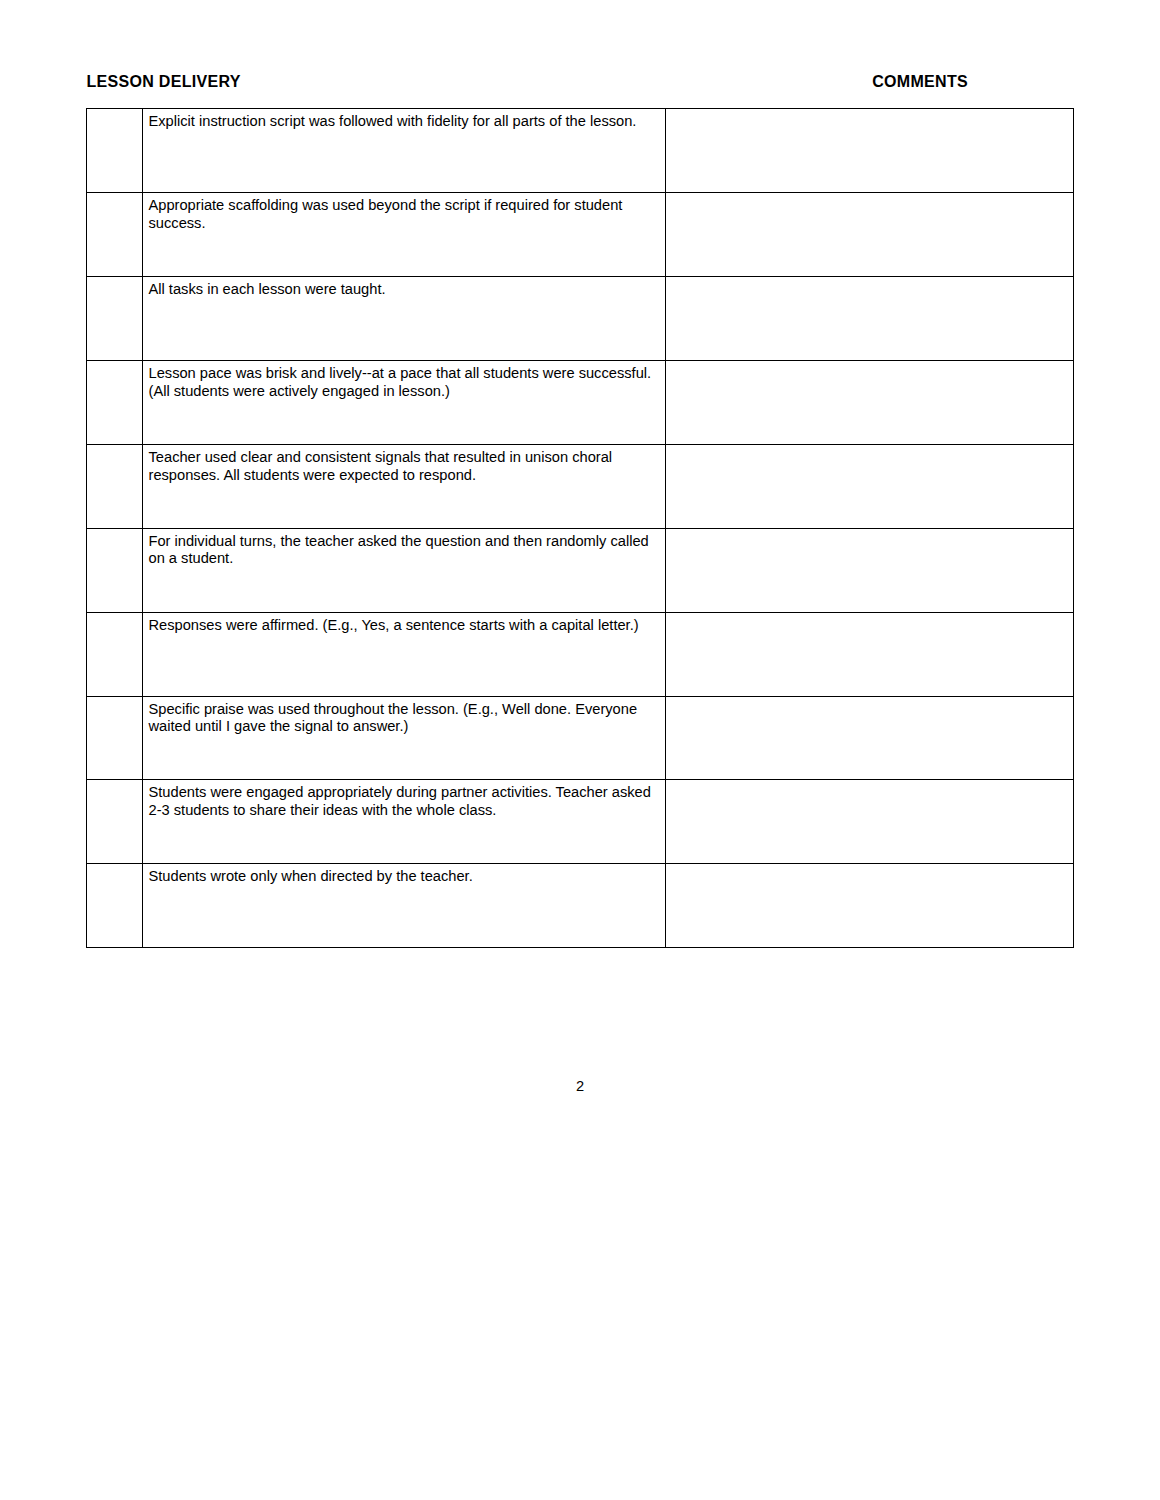LESSON DELIVERY
COMMENTS
| | Explicit instruction script was followed with fidelity for all parts of the lesson. | |
| | Appropriate scaffolding was used beyond the script if required for student success. | |
| | All tasks in each lesson were taught. | |
| | Lesson pace was brisk and lively--at a pace that all students were successful. (All students were actively engaged in lesson.) | |
| | Teacher used clear and consistent signals that resulted in unison choral responses. All students were expected to respond. | |
| | For individual turns, the teacher asked the question and then randomly called on a student. | |
| | Responses were affirmed. (E.g., Yes, a sentence starts with a capital letter.) | |
| | Specific praise was used throughout the lesson. (E.g., Well done. Everyone waited until I gave the signal to answer.) | |
| | Students were engaged appropriately during partner activities. Teacher asked 2-3 students to share their ideas with the whole class. | |
| | Students wrote only when directed by the teacher. | |
2